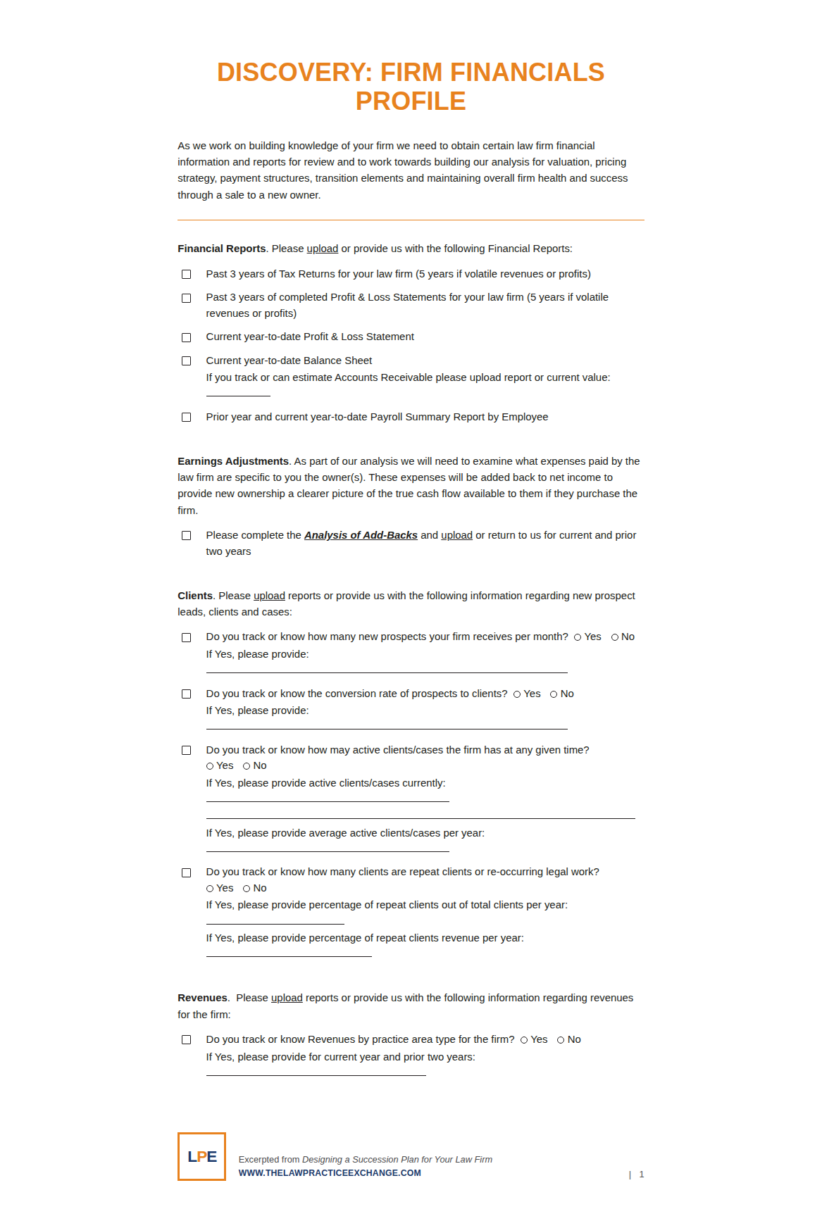DISCOVERY: FIRM FINANCIALS PROFILE
As we work on building knowledge of your firm we need to obtain certain law firm financial information and reports for review and to work towards building our analysis for valuation, pricing strategy, payment structures, transition elements and maintaining overall firm health and success through a sale to a new owner.
Financial Reports. Please upload or provide us with the following Financial Reports:
Past 3 years of Tax Returns for your law firm (5 years if volatile revenues or profits)
Past 3 years of completed Profit & Loss Statements for your law firm (5 years if volatile revenues or profits)
Current year-to-date Profit & Loss Statement
Current year-to-date Balance Sheet If you track or can estimate Accounts Receivable please upload report or current value:
Prior year and current year-to-date Payroll Summary Report by Employee
Earnings Adjustments. As part of our analysis we will need to examine what expenses paid by the law firm are specific to you the owner(s). These expenses will be added back to net income to provide new ownership a clearer picture of the true cash flow available to them if they purchase the firm.
Please complete the Analysis of Add-Backs and upload or return to us for current and prior two years
Clients. Please upload reports or provide us with the following information regarding new prospect leads, clients and cases:
Do you track or know how many new prospects your firm receives per month? Yes No If Yes, please provide:
Do you track or know the conversion rate of prospects to clients? Yes No If Yes, please provide:
Do you track or know how may active clients/cases the firm has at any given time? Yes No If Yes, please provide active clients/cases currently: If Yes, please provide average active clients/cases per year:
Do you track or know how many clients are repeat clients or re-occurring legal work? Yes No If Yes, please provide percentage of repeat clients out of total clients per year: If Yes, please provide percentage of repeat clients revenue per year:
Revenues. Please upload reports or provide us with the following information regarding revenues for the firm:
Do you track or know Revenues by practice area type for the firm? Yes No If Yes, please provide for current year and prior two years:
LPE
Excerpted from Designing a Succession Plan for Your Law Firm
WWW.THELAWPRACTICEEXCHANGE.COM
|1